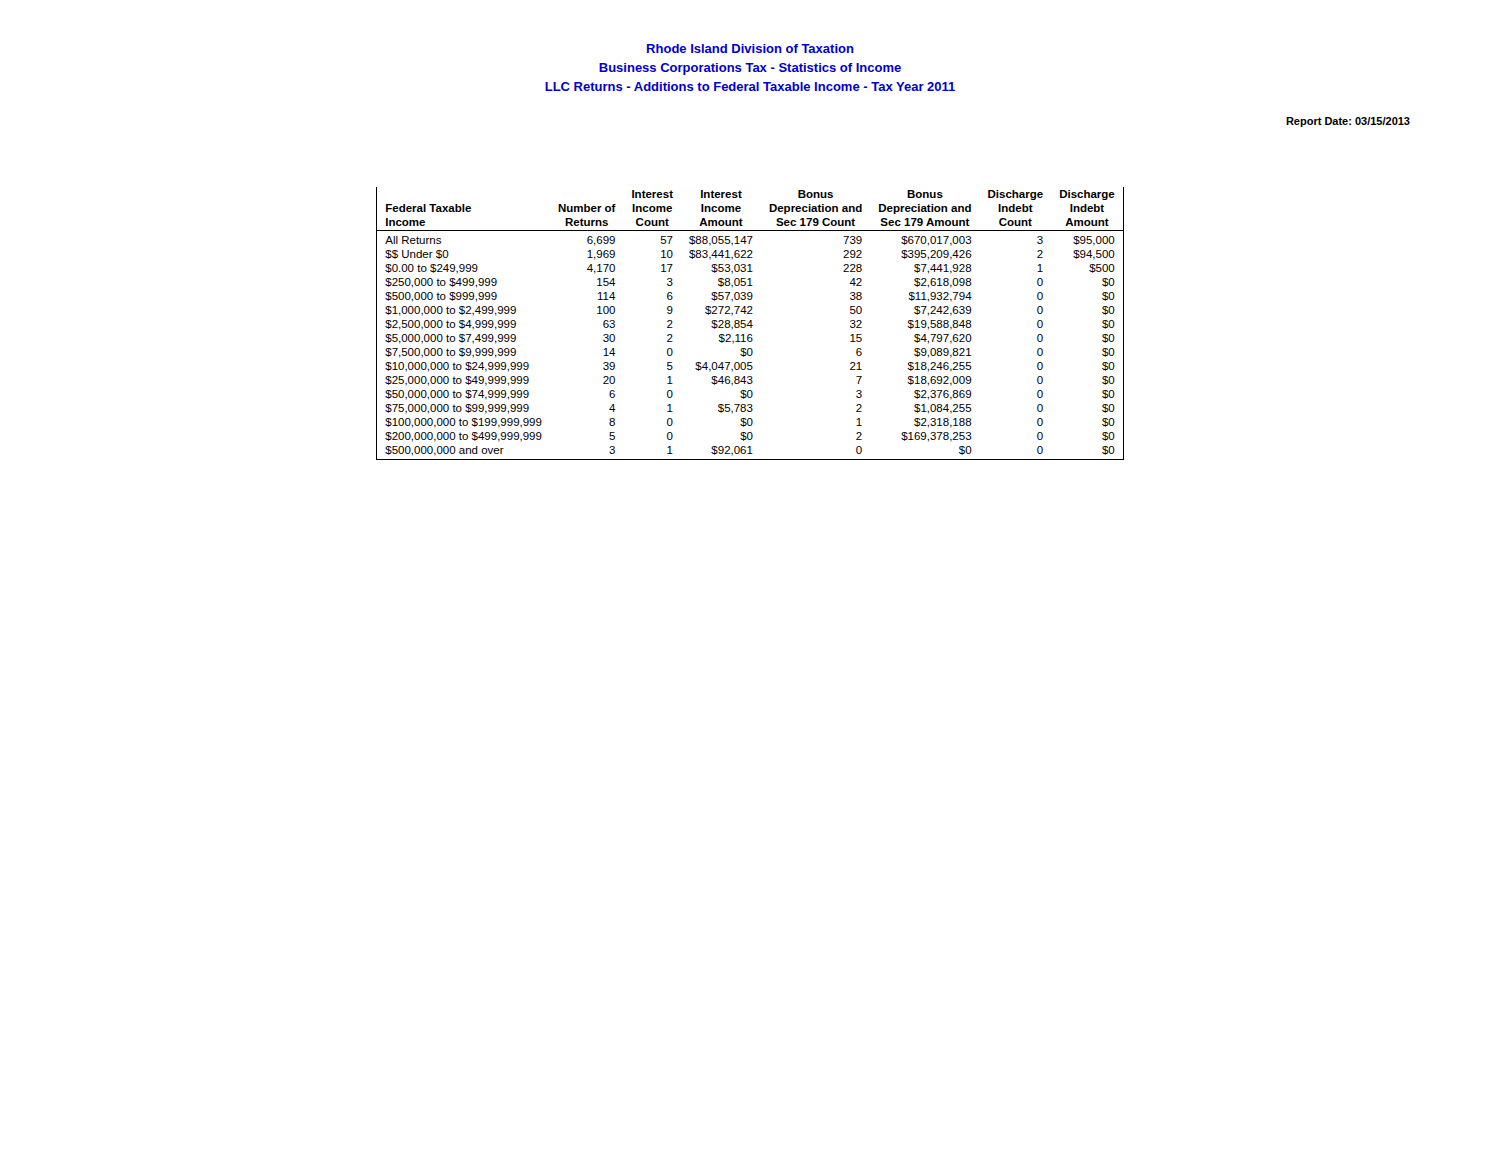Rhode Island Division of Taxation
Business Corporations Tax - Statistics of Income
LLC Returns - Additions to Federal Taxable Income - Tax Year 2011
Report Date: 03/15/2013
| | | Interest | Interest | Bonus | Bonus | Discharge | Discharge |
| --- | --- | --- | --- | --- | --- | --- | --- |
| Federal Taxable | Number of | Income | Income | Depreciation and | Depreciation and | Indebt | Indebt |
| Income | Returns | Count | Amount | Sec 179 Count | Sec 179 Amount | Count | Amount |
| All Returns | 6,699 | 57 | $88,055,147 | 739 | $670,017,003 | 3 | $95,000 |
| $$ Under $0 | 1,969 | 10 | $83,441,622 | 292 | $395,209,426 | 2 | $94,500 |
| $0.00 to $249,999 | 4,170 | 17 | $53,031 | 228 | $7,441,928 | 1 | $500 |
| $250,000 to $499,999 | 154 | 3 | $8,051 | 42 | $2,618,098 | 0 | $0 |
| $500,000 to $999,999 | 114 | 6 | $57,039 | 38 | $11,932,794 | 0 | $0 |
| $1,000,000 to $2,499,999 | 100 | 9 | $272,742 | 50 | $7,242,639 | 0 | $0 |
| $2,500,000 to $4,999,999 | 63 | 2 | $28,854 | 32 | $19,588,848 | 0 | $0 |
| $5,000,000 to $7,499,999 | 30 | 2 | $2,116 | 15 | $4,797,620 | 0 | $0 |
| $7,500,000 to $9,999,999 | 14 | 0 | $0 | 6 | $9,089,821 | 0 | $0 |
| $10,000,000 to $24,999,999 | 39 | 5 | $4,047,005 | 21 | $18,246,255 | 0 | $0 |
| $25,000,000 to $49,999,999 | 20 | 1 | $46,843 | 7 | $18,692,009 | 0 | $0 |
| $50,000,000 to $74,999,999 | 6 | 0 | $0 | 3 | $2,376,869 | 0 | $0 |
| $75,000,000 to $99,999,999 | 4 | 1 | $5,783 | 2 | $1,084,255 | 0 | $0 |
| $100,000,000 to $199,999,999 | 8 | 0 | $0 | 1 | $2,318,188 | 0 | $0 |
| $200,000,000 to $499,999,999 | 5 | 0 | $0 | 2 | $169,378,253 | 0 | $0 |
| $500,000,000 and over | 3 | 1 | $92,061 | 0 | $0 | 0 | $0 |